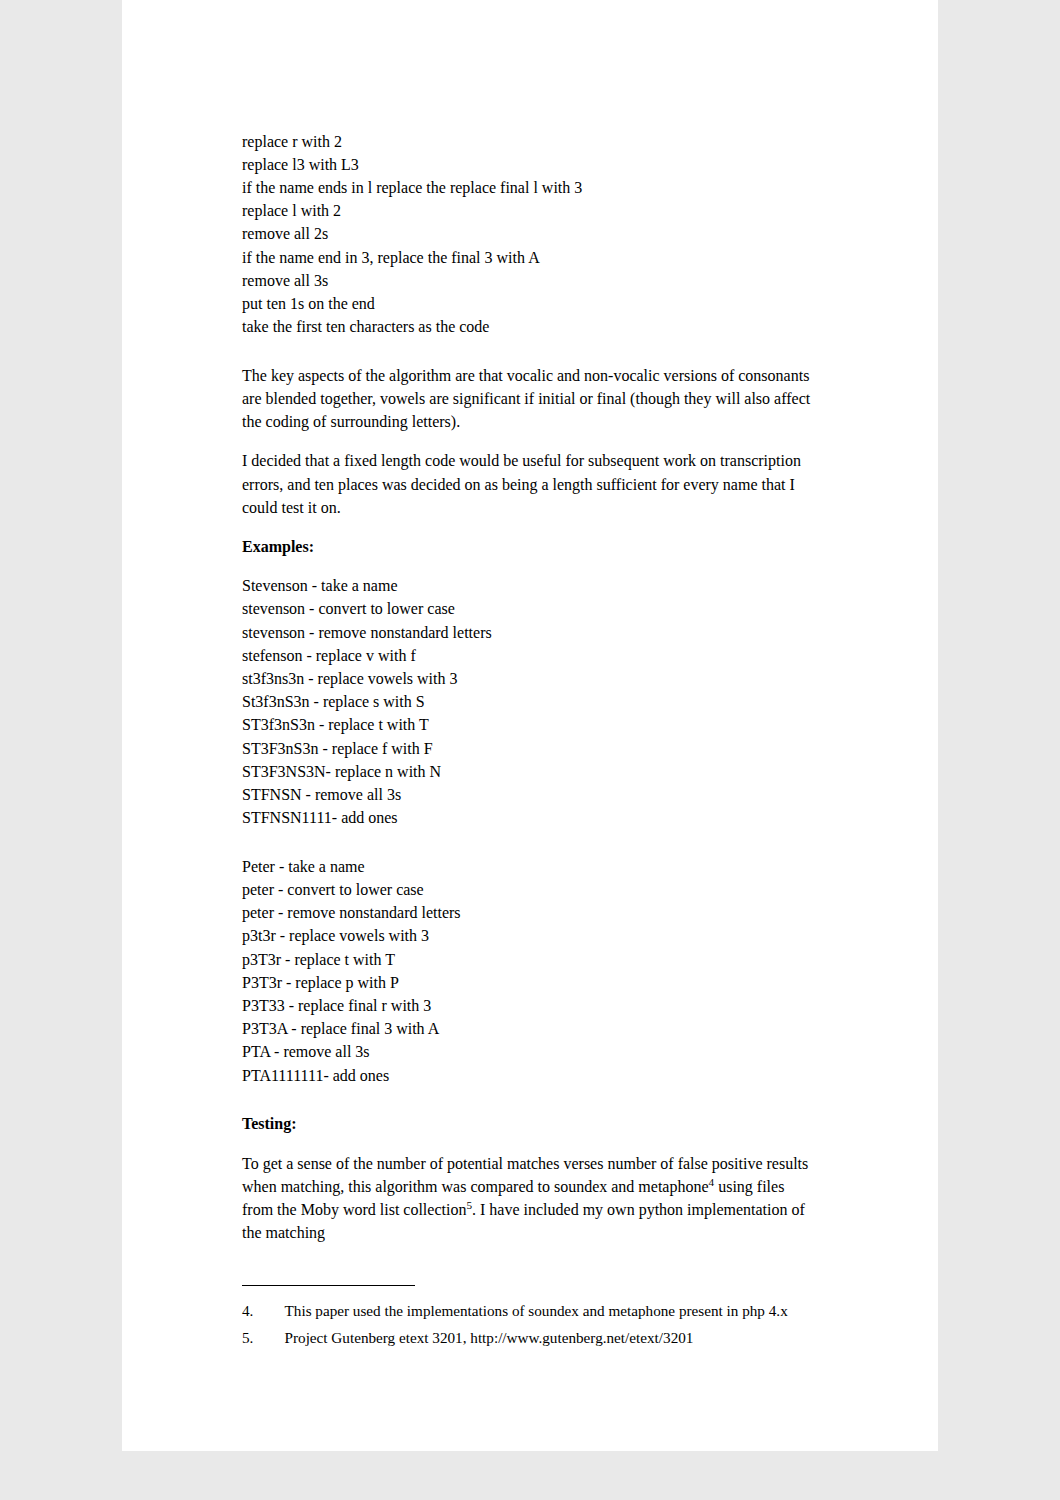replace r with 2
replace l3 with L3
if the name ends in l replace the replace final l with 3
replace l with 2
remove all 2s
if the name end in 3, replace the final 3 with A
remove all 3s
put ten 1s on the end
take the first ten characters as the code
The key aspects of the algorithm are that vocalic and non-vocalic versions of consonants are blended together, vowels are significant if initial or final (though they will also affect the coding of surrounding letters).
I decided that a fixed length code would be useful for subsequent work on transcription errors, and ten places was decided on as being a length sufficient for every name that I could test it on.
Examples:
Stevenson - take a name
stevenson - convert to lower case
stevenson - remove nonstandard letters
stefenson - replace v with f
st3f3ns3n - replace vowels with 3
St3f3nS3n - replace s with S
ST3f3nS3n - replace t with T
ST3F3nS3n - replace f with F
ST3F3NS3N- replace n with N
STFNSN - remove all 3s
STFNSN1111- add ones
Peter - take a name
peter - convert to lower case
peter - remove nonstandard letters
p3t3r - replace vowels with 3
p3T3r - replace t with T
P3T3r - replace p with P
P3T33 - replace final r with 3
P3T3A - replace final 3 with A
PTA - remove all 3s
PTA1111111- add ones
Testing:
To get a sense of the number of potential matches verses number of false positive results when matching, this algorithm was compared to soundex and metaphone4 using files from the Moby word list collection5. I have included my own python implementation of the matching
4. This paper used the implementations of soundex and metaphone present in php 4.x
5. Project Gutenberg etext 3201, http://www.gutenberg.net/etext/3201